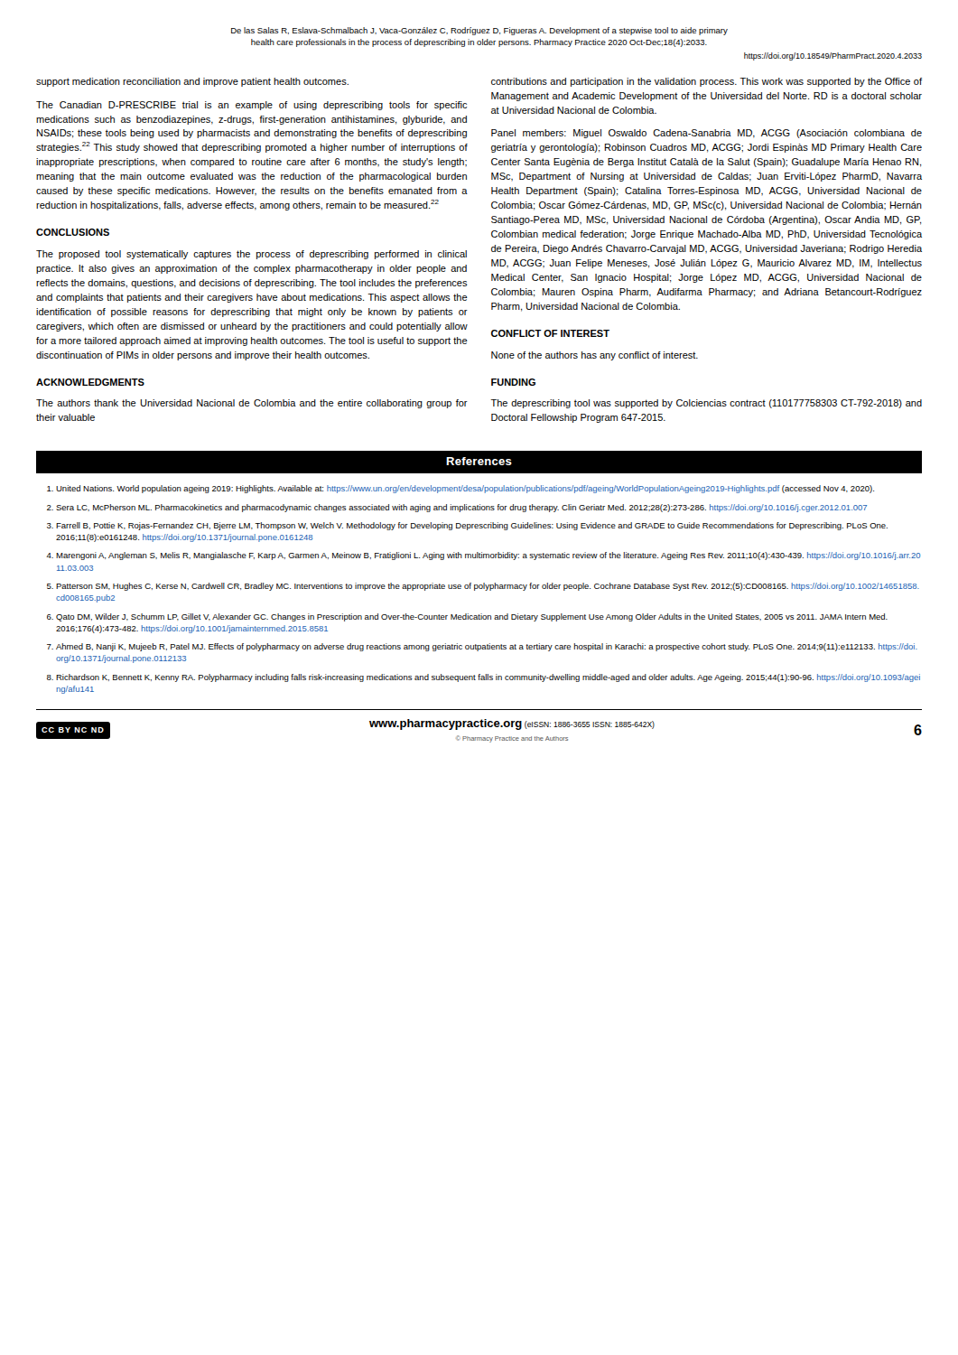De las Salas R, Eslava-Schmalbach J, Vaca-González C, Rodríguez D, Figueras A. Development of a stepwise tool to aide primary
health care professionals in the process of deprescribing in older persons. Pharmacy Practice 2020 Oct-Dec;18(4):2033.
https://doi.org/10.18549/PharmPract.2020.4.2033
support medication reconciliation and improve patient health outcomes.
The Canadian D-PRESCRIBE trial is an example of using deprescribing tools for specific medications such as benzodiazepines, z-drugs, first-generation antihistamines, glyburide, and NSAIDs; these tools being used by pharmacists and demonstrating the benefits of deprescribing strategies.22 This study showed that deprescribing promoted a higher number of interruptions of inappropriate prescriptions, when compared to routine care after 6 months, the study's length; meaning that the main outcome evaluated was the reduction of the pharmacological burden caused by these specific medications. However, the results on the benefits emanated from a reduction in hospitalizations, falls, adverse effects, among others, remain to be measured.22
Conclusions
The proposed tool systematically captures the process of deprescribing performed in clinical practice. It also gives an approximation of the complex pharmacotherapy in older people and reflects the domains, questions, and decisions of deprescribing. The tool includes the preferences and complaints that patients and their caregivers have about medications. This aspect allows the identification of possible reasons for deprescribing that might only be known by patients or caregivers, which often are dismissed or unheard by the practitioners and could potentially allow for a more tailored approach aimed at improving health outcomes. The tool is useful to support the discontinuation of PIMs in older persons and improve their health outcomes.
Acknowledgments
The authors thank the Universidad Nacional de Colombia and the entire collaborating group for their valuable
contributions and participation in the validation process. This work was supported by the Office of Management and Academic Development of the Universidad del Norte. RD is a doctoral scholar at Universidad Nacional de Colombia.
Panel members: Miguel Oswaldo Cadena-Sanabria MD, ACGG (Asociación colombiana de geriatría y gerontología); Robinson Cuadros MD, ACGG; Jordi Espinàs MD Primary Health Care Center Santa Eugènia de Berga Institut Català de la Salut (Spain); Guadalupe María Henao RN, MSc, Department of Nursing at Universidad de Caldas; Juan Erviti-López PharmD, Navarra Health Department (Spain); Catalina Torres-Espinosa MD, ACGG, Universidad Nacional de Colombia; Oscar Gómez-Cárdenas, MD, GP, MSc(c), Universidad Nacional de Colombia; Hernán Santiago-Perea MD, MSc, Universidad Nacional de Córdoba (Argentina), Oscar Andia MD, GP, Colombian medical federation; Jorge Enrique Machado-Alba MD, PhD, Universidad Tecnológica de Pereira, Diego Andrés Chavarro-Carvajal MD, ACGG, Universidad Javeriana; Rodrigo Heredia MD, ACGG; Juan Felipe Meneses, José Julián López G, Mauricio Alvarez MD, IM, Intellectus Medical Center, San Ignacio Hospital; Jorge López MD, ACGG, Universidad Nacional de Colombia; Mauren Ospina Pharm, Audifarma Pharmacy; and Adriana Betancourt-Rodríguez Pharm, Universidad Nacional de Colombia.
Conflict of Interest
None of the authors has any conflict of interest.
Funding
The deprescribing tool was supported by Colciencias contract (110177758303 CT-792-2018) and Doctoral Fellowship Program 647-2015.
References
United Nations. World population ageing 2019: Highlights. Available at: https://www.un.org/en/development/desa/population/publications/pdf/ageing/WorldPopulationAgeing2019-Highlights.pdf (accessed Nov 4, 2020).
Sera LC, McPherson ML. Pharmacokinetics and pharmacodynamic changes associated with aging and implications for drug therapy. Clin Geriatr Med. 2012;28(2):273-286. https://doi.org/10.1016/j.cger.2012.01.007
Farrell B, Pottie K, Rojas-Fernandez CH, Bjerre LM, Thompson W, Welch V. Methodology for Developing Deprescribing Guidelines: Using Evidence and GRADE to Guide Recommendations for Deprescribing. PLoS One. 2016;11(8):e0161248. https://doi.org/10.1371/journal.pone.0161248
Marengoni A, Angleman S, Melis R, Mangialasche F, Karp A, Garmen A, Meinow B, Fratiglioni L. Aging with multimorbidity: a systematic review of the literature. Ageing Res Rev. 2011;10(4):430-439. https://doi.org/10.1016/j.arr.2011.03.003
Patterson SM, Hughes C, Kerse N, Cardwell CR, Bradley MC. Interventions to improve the appropriate use of polypharmacy for older people. Cochrane Database Syst Rev. 2012;(5):CD008165. https://doi.org/10.1002/14651858.cd008165.pub2
Qato DM, Wilder J, Schumm LP, Gillet V, Alexander GC. Changes in Prescription and Over-the-Counter Medication and Dietary Supplement Use Among Older Adults in the United States, 2005 vs 2011. JAMA Intern Med. 2016;176(4):473-482. https://doi.org/10.1001/jamainternmed.2015.8581
Ahmed B, Nanji K, Mujeeb R, Patel MJ. Effects of polypharmacy on adverse drug reactions among geriatric outpatients at a tertiary care hospital in Karachi: a prospective cohort study. PLoS One. 2014;9(11):e112133. https://doi.org/10.1371/journal.pone.0112133
Richardson K, Bennett K, Kenny RA. Polypharmacy including falls risk-increasing medications and subsequent falls in community-dwelling middle-aged and older adults. Age Ageing. 2015;44(1):90-96. https://doi.org/10.1093/ageing/afu141
CC BY NC ND
www.pharmacypractice.org (eISSN: 1886-3655 ISSN: 1885-642X)
© Pharmacy Practice and the Authors
6